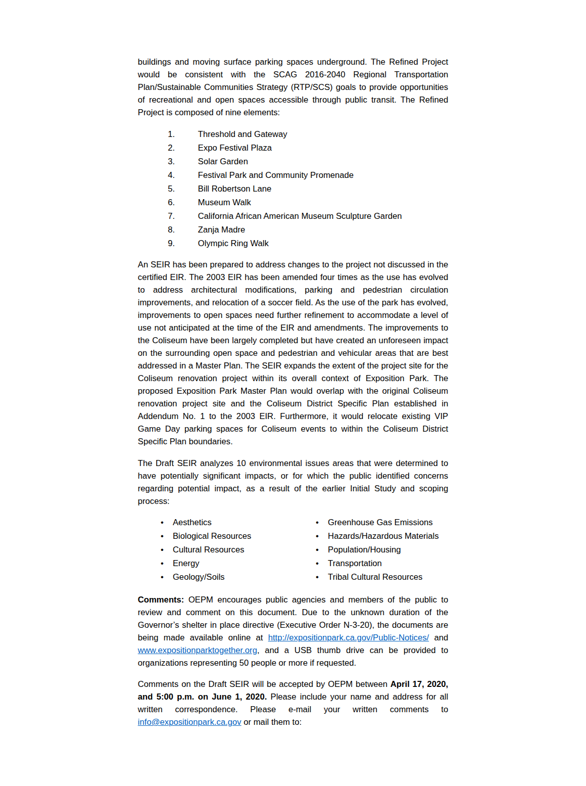buildings and moving surface parking spaces underground. The Refined Project would be consistent with the SCAG 2016-2040 Regional Transportation Plan/Sustainable Communities Strategy (RTP/SCS) goals to provide opportunities of recreational and open spaces accessible through public transit. The Refined Project is composed of nine elements:
1. Threshold and Gateway
2. Expo Festival Plaza
3. Solar Garden
4. Festival Park and Community Promenade
5. Bill Robertson Lane
6. Museum Walk
7. California African American Museum Sculpture Garden
8. Zanja Madre
9. Olympic Ring Walk
An SEIR has been prepared to address changes to the project not discussed in the certified EIR. The 2003 EIR has been amended four times as the use has evolved to address architectural modifications, parking and pedestrian circulation improvements, and relocation of a soccer field. As the use of the park has evolved, improvements to open spaces need further refinement to accommodate a level of use not anticipated at the time of the EIR and amendments. The improvements to the Coliseum have been largely completed but have created an unforeseen impact on the surrounding open space and pedestrian and vehicular areas that are best addressed in a Master Plan. The SEIR expands the extent of the project site for the Coliseum renovation project within its overall context of Exposition Park. The proposed Exposition Park Master Plan would overlap with the original Coliseum renovation project site and the Coliseum District Specific Plan established in Addendum No. 1 to the 2003 EIR. Furthermore, it would relocate existing VIP Game Day parking spaces for Coliseum events to within the Coliseum District Specific Plan boundaries.
The Draft SEIR analyzes 10 environmental issues areas that were determined to have potentially significant impacts, or for which the public identified concerns regarding potential impact, as a result of the earlier Initial Study and scoping process:
Aesthetics
Biological Resources
Cultural Resources
Energy
Geology/Soils
Greenhouse Gas Emissions
Hazards/Hazardous Materials
Population/Housing
Transportation
Tribal Cultural Resources
Comments: OEPM encourages public agencies and members of the public to review and comment on this document. Due to the unknown duration of the Governor’s shelter in place directive (Executive Order N-3-20), the documents are being made available online at http://expositionpark.ca.gov/Public-Notices/ and www.expositionparktogether.org, and a USB thumb drive can be provided to organizations representing 50 people or more if requested.
Comments on the Draft SEIR will be accepted by OEPM between April 17, 2020, and 5:00 p.m. on June 1, 2020. Please include your name and address for all written correspondence. Please e-mail your written comments to info@expositionpark.ca.gov or mail them to: